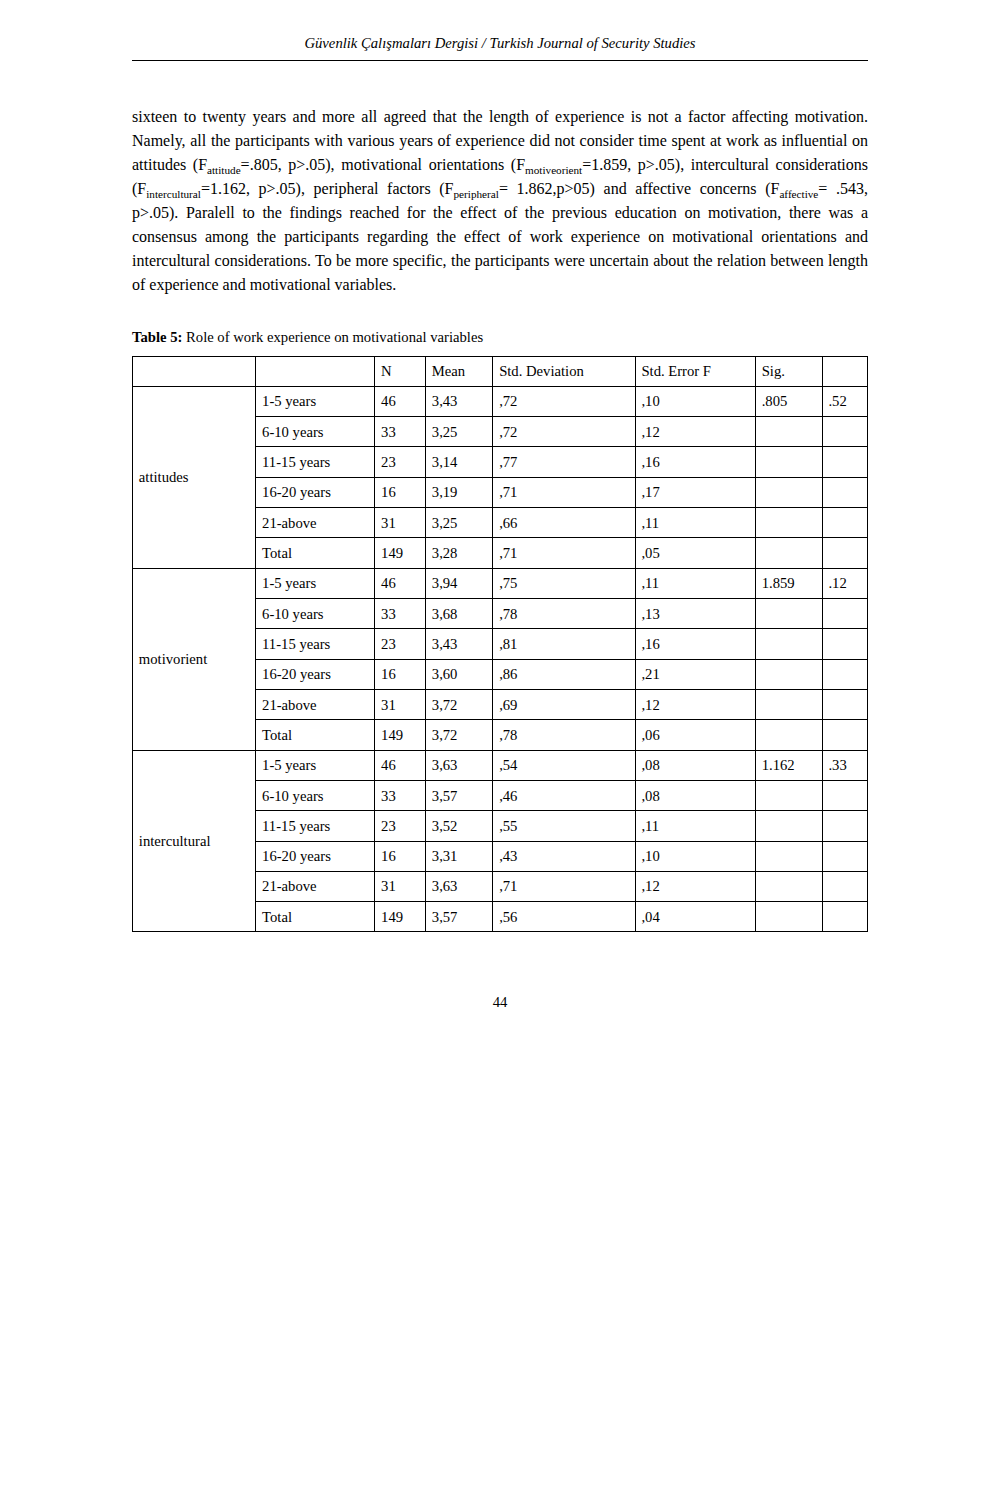Güvenlik Çalışmaları Dergisi / Turkish Journal of Security Studies
sixteen to twenty years and more all agreed that the length of experience is not a factor affecting motivation. Namely, all the participants with various years of experience did not consider time spent at work as influential on attitudes (Fattitude=.805, p>.05), motivational orientations (Fmotiveorient=1.859, p>.05), intercultural considerations (Fintercultural=1.162, p>.05), peripheral factors (Fperipheral= 1.862,p>05) and affective concerns (Faffective= .543, p>.05). Paralell to the findings reached for the effect of the previous education on motivation, there was a consensus among the participants regarding the effect of work experience on motivational orientations and intercultural considerations. To be more specific, the participants were uncertain about the relation between length of experience and motivational variables.
Table 5: Role of work experience on motivational variables
| | | N | Mean | Std. Deviation | Std. Error F | Sig. | |
| --- | --- | --- | --- | --- | --- | --- | --- |
| attitudes | 1-5 years | 46 | 3,43 | ,72 | ,10 | .805 | .52 |
| 6-10 years | 33 | 3,25 | ,72 | ,12 | | |
| 11-15 years | 23 | 3,14 | ,77 | ,16 | | |
| 16-20 years | 16 | 3,19 | ,71 | ,17 | | |
| 21-above | 31 | 3,25 | ,66 | ,11 | | |
| Total | 149 | 3,28 | ,71 | ,05 | | |
| motivorient | 1-5 years | 46 | 3,94 | ,75 | ,11 | 1.859 | .12 |
| 6-10 years | 33 | 3,68 | ,78 | ,13 | | |
| 11-15 years | 23 | 3,43 | ,81 | ,16 | | |
| 16-20 years | 16 | 3,60 | ,86 | ,21 | | |
| 21-above | 31 | 3,72 | ,69 | ,12 | | |
| Total | 149 | 3,72 | ,78 | ,06 | | |
| intercultural | 1-5 years | 46 | 3,63 | ,54 | ,08 | 1.162 | .33 |
| 6-10 years | 33 | 3,57 | ,46 | ,08 | | |
| 11-15 years | 23 | 3,52 | ,55 | ,11 | | |
| 16-20 years | 16 | 3,31 | ,43 | ,10 | | |
| 21-above | 31 | 3,63 | ,71 | ,12 | | |
| Total | 149 | 3,57 | ,56 | ,04 | | |
44